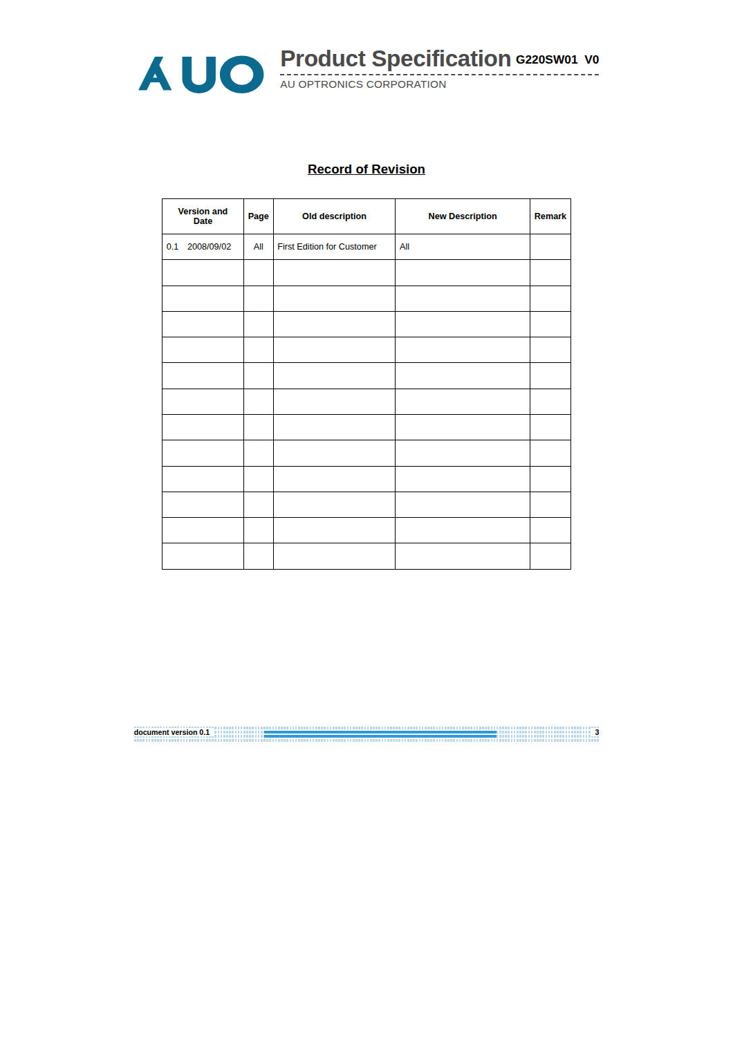Product Specification
AU OPTRONICS CORPORATION
G220SW01 V0
Record of Revision
| Version and Date | Page | Old description | New Description | Remark |
| --- | --- | --- | --- | --- |
| 0.1 2008/09/02 | All | First Edition for Customer | All | |
document version 0.1
3